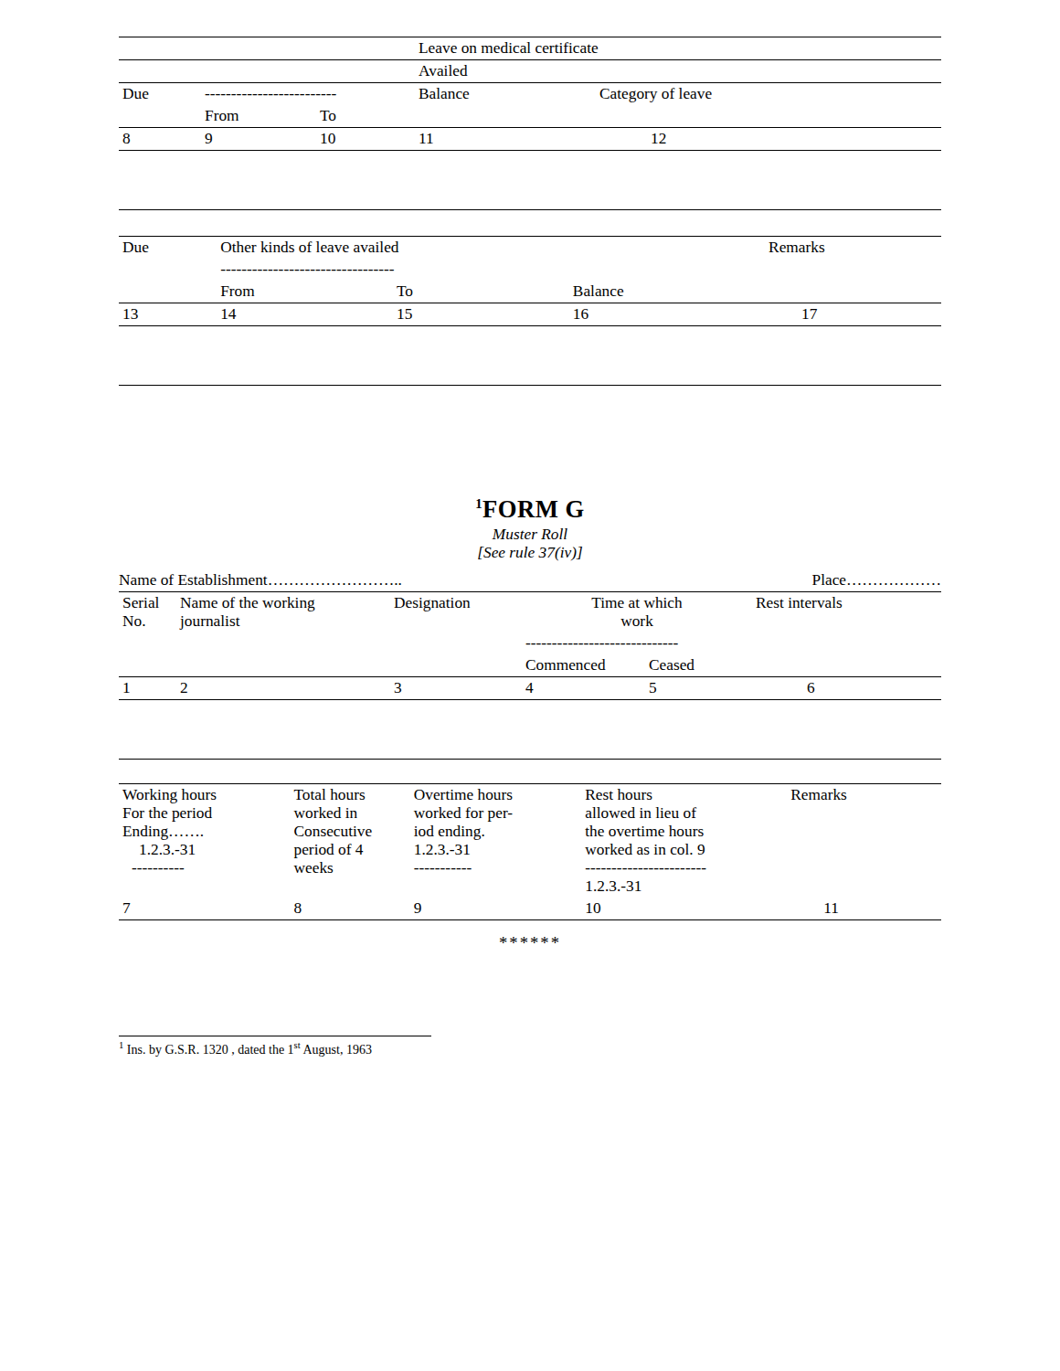| | | | Leave on medical certificate |
| | | | Availed |
| Due | ------------------------- | Balance | Category of leave |
| | From | To | | |
| 8 | 9 | 10 | 11 | 12 |
| Due | Other kinds of leave availed | | Remarks |
| | --------------------------------- | | |
| | From | To | Balance | |
| 13 | 14 | 15 | 16 | 17 |
1FORM G
Muster Roll
[See rule 37(iv)]
Name of Establishment…………………….. Place………………
| Serial No. | Name of the working journalist | Designation | Time at which work | Rest intervals |
| | | | ----------------------------- | |
| | | | Commenced | Ceased | |
| 1 | 2 | 3 | 4 | 5 | 6 |
| Working hours For the period Ending……. 1.2.3.-31 ---------- | Total hours worked in Consecutive period of 4 weeks | Overtime hours worked for per- iod ending. 1.2.3.-31 ----------- | Rest hours allowed in lieu of the overtime hours worked as in col. 9 ----------------------- 1.2.3.-31 | Remarks |
| 7 | 8 | 9 | 10 | 11 |
******
1 Ins. by G.S.R. 1320 , dated the 1st August, 1963